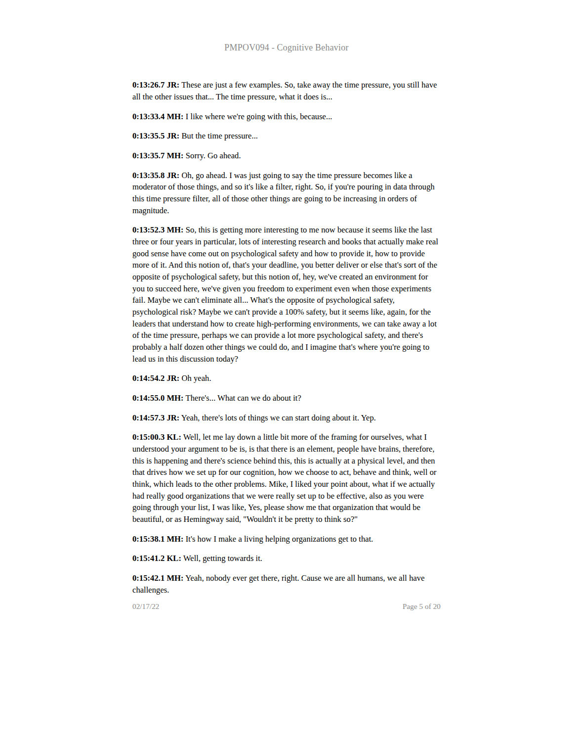PMPOV094 - Cognitive Behavior
0:13:26.7 JR: These are just a few examples. So, take away the time pressure, you still have all the other issues that... The time pressure, what it does is...
0:13:33.4 MH: I like where we're going with this, because...
0:13:35.5 JR: But the time pressure...
0:13:35.7 MH: Sorry. Go ahead.
0:13:35.8 JR: Oh, go ahead. I was just going to say the time pressure becomes like a moderator of those things, and so it's like a filter, right. So, if you're pouring in data through this time pressure filter, all of those other things are going to be increasing in orders of magnitude.
0:13:52.3 MH: So, this is getting more interesting to me now because it seems like the last three or four years in particular, lots of interesting research and books that actually make real good sense have come out on psychological safety and how to provide it, how to provide more of it. And this notion of, that's your deadline, you better deliver or else that's sort of the opposite of psychological safety, but this notion of, hey, we've created an environment for you to succeed here, we've given you freedom to experiment even when those experiments fail. Maybe we can't eliminate all... What's the opposite of psychological safety, psychological risk? Maybe we can't provide a 100% safety, but it seems like, again, for the leaders that understand how to create high-performing environments, we can take away a lot of the time pressure, perhaps we can provide a lot more psychological safety, and there's probably a half dozen other things we could do, and I imagine that's where you're going to lead us in this discussion today?
0:14:54.2 JR: Oh yeah.
0:14:55.0 MH: There's... What can we do about it?
0:14:57.3 JR: Yeah, there's lots of things we can start doing about it. Yep.
0:15:00.3 KL: Well, let me lay down a little bit more of the framing for ourselves, what I understood your argument to be is, is that there is an element, people have brains, therefore, this is happening and there's science behind this, this is actually at a physical level, and then that drives how we set up for our cognition, how we choose to act, behave and think, well or think, which leads to the other problems. Mike, I liked your point about, what if we actually had really good organizations that we were really set up to be effective, also as you were going through your list, I was like, Yes, please show me that organization that would be beautiful, or as Hemingway said, "Wouldn't it be pretty to think so?"
0:15:38.1 MH: It's how I make a living helping organizations get to that.
0:15:41.2 KL: Well, getting towards it.
0:15:42.1 MH: Yeah, nobody ever get there, right. Cause we are all humans, we all have challenges.
02/17/22
Page 5 of 20